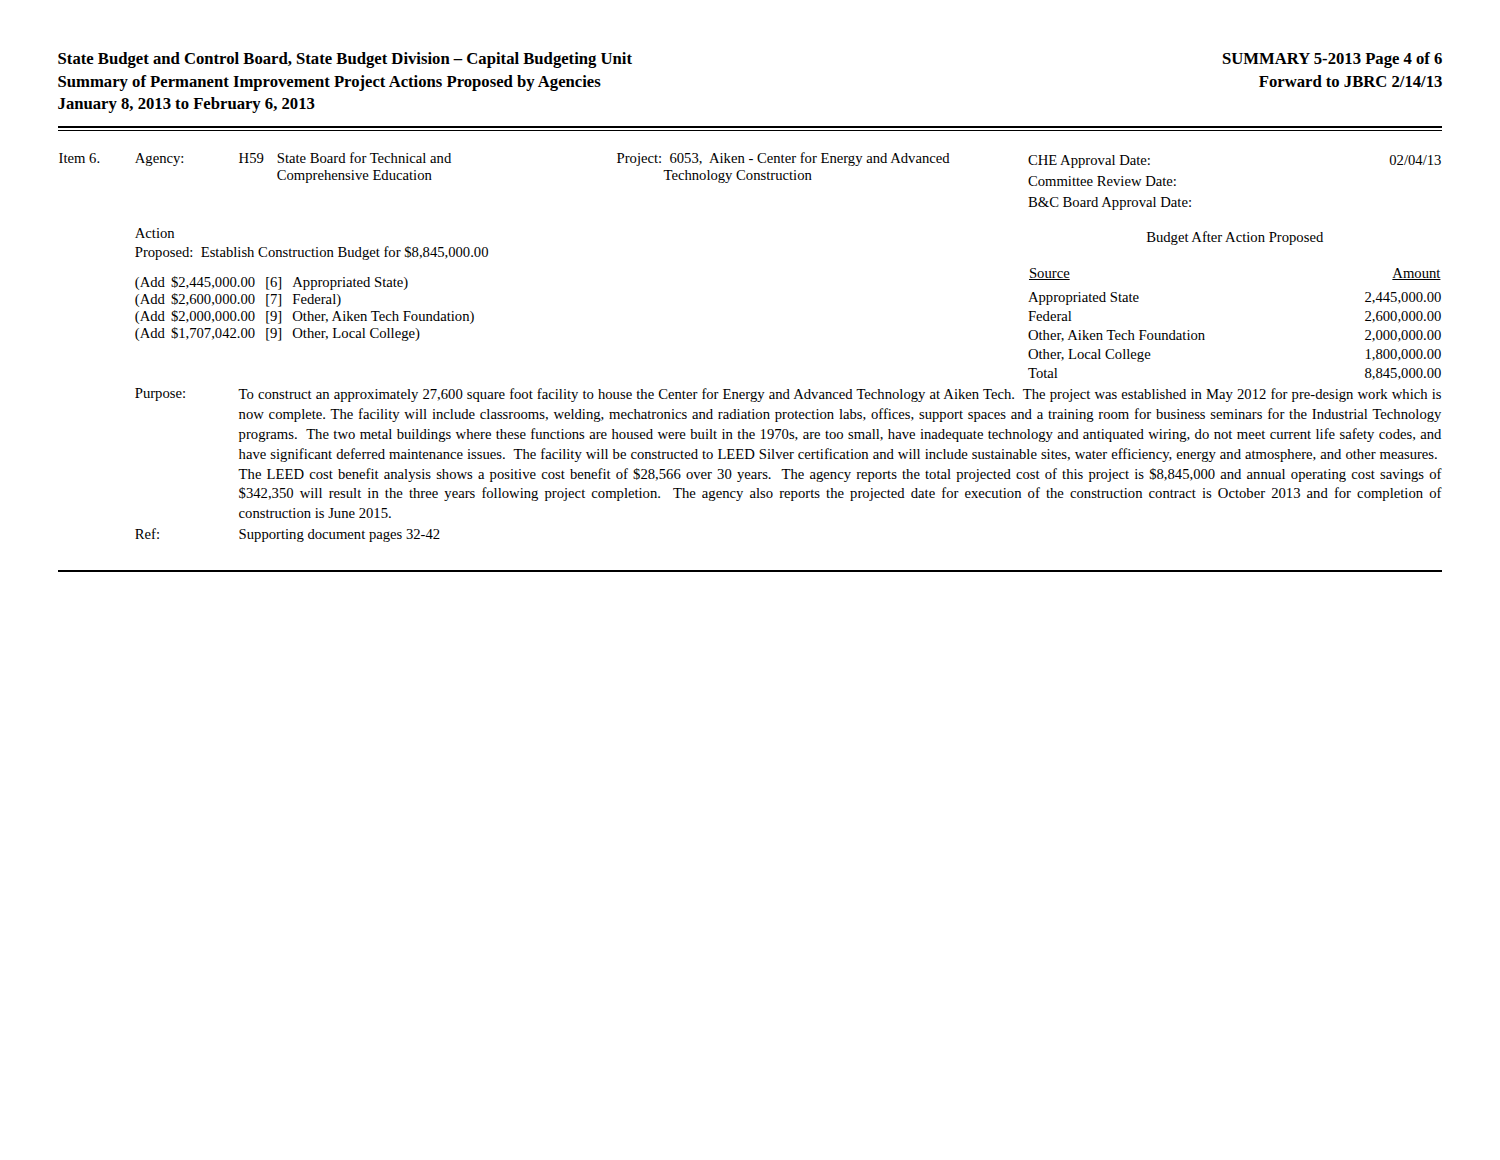State Budget and Control Board, State Budget Division – Capital Budgeting Unit
Summary of Permanent Improvement Project Actions Proposed by Agencies
January 8, 2013 to February 6, 2013
SUMMARY 5-2013 Page 4 of 6
Forward to JBRC 2/14/13
| Item 6. | Agency: | H59 State Board for Technical and Comprehensive Education Project: 6053, Aiken - Center for Energy and Advanced Technology Construction | CHE Approval Date: 02/04/13 Committee Review Date: B&C Board Approval Date: |
| | Action Proposed: Establish Construction Budget for $8,845,000.00 | Budget After Action Proposed |
| | / (Add / $2,445,000.00 / [6] / Appropriated State) / / (Add / $2,600,000.00 / [7] / Federal) / / (Add / $2,000,000.00 / [9] / Other, Aiken Tech Foundation) / / (Add / $1,707,042.00 / [9] / Other, Local College) / | / Source / Amount / / --- / --- / / Appropriated State / 2,445,000.00 / / Federal / 2,600,000.00 / / Other, Aiken Tech Foundation / 2,000,000.00 / / Other, Local College / 1,800,000.00 / / Total / 8,845,000.00 / |
| | Purpose: | To construct an approximately 27,600 square foot facility to house the Center for Energy and Advanced Technology at Aiken Tech. The project was established in May 2012 for pre-design work which is now complete. The facility will include classrooms, welding, mechatronics and radiation protection labs, offices, support spaces and a training room for business seminars for the Industrial Technology programs. The two metal buildings where these functions are housed were built in the 1970s, are too small, have inadequate technology and antiquated wiring, do not meet current life safety codes, and have significant deferred maintenance issues. The facility will be constructed to LEED Silver certification and will include sustainable sites, water efficiency, energy and atmosphere, and other measures. The LEED cost benefit analysis shows a positive cost benefit of $28,566 over 30 years. The agency reports the total projected cost of this project is $8,845,000 and annual operating cost savings of $342,350 will result in the three years following project completion. The agency also reports the projected date for execution of the construction contract is October 2013 and for completion of construction is June 2015. |
| | Ref: | Supporting document pages 32-42 |